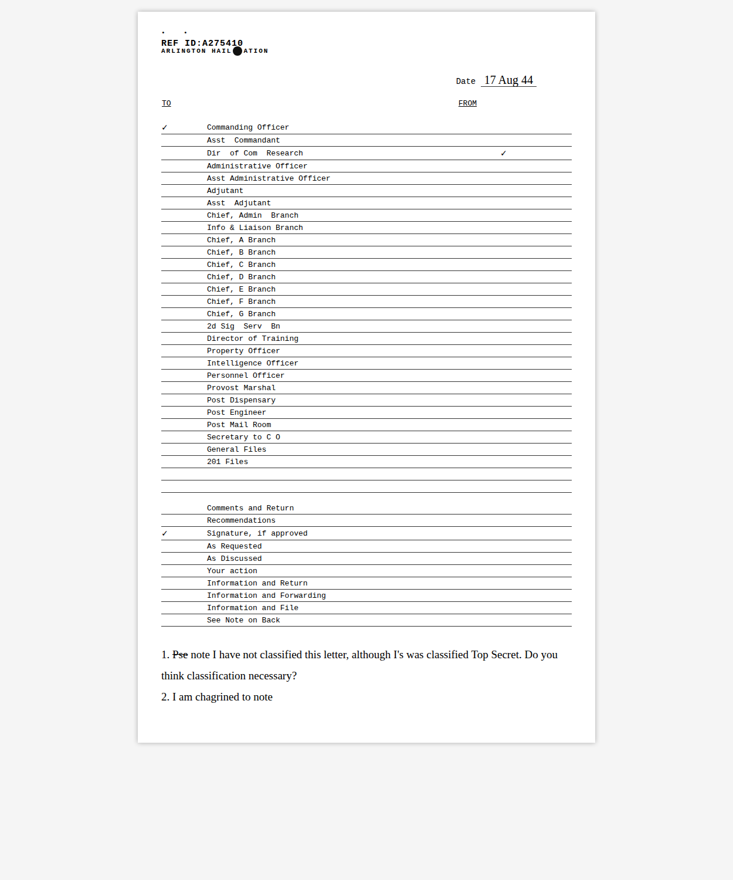• •
REF ID:A275410 ARLINGTON HAIL ATION
Date 17 Aug 44
| TO | FROM |
| --- | --- |
| ✓ | Commanding Officer | |
| | Asst Commandant | |
| | Dir of Com Research | ✓ |
| | Administrative Officer | |
| | Asst Administrative Officer | |
| | Adjutant | |
| | Asst Adjutant | |
| | Chief, Admin Branch | |
| | Info & Liaison Branch | |
| | Chief, A Branch | |
| | Chief, B Branch | |
| | Chief, C Branch | |
| | Chief, D Branch | |
| | Chief, E Branch | |
| | Chief, F Branch | |
| | Chief, G Branch | |
| | 2d Sig Serv Bn | |
| | Director of Training | |
| | Property Officer | |
| | Intelligence Officer | |
| | Personnel Officer | |
| | Provost Marshal | |
| | Post Dispensary | |
| | Post Engineer | |
| | Post Mail Room | |
| | Secretary to C O | |
| | General Files | |
| | 201 Files | |
| | Comments and Return | |
| | Recommendations | |
| ✓ | Signature, if approved | |
| | As Requested | |
| | As Discussed | |
| | Your action | |
| | Information and Return | |
| | Information and Forwarding | |
| | Information and File | |
| | See Note on Back | |
1. Pse note I have not classified this letter, although I's was classified Top Secret. Do you think classification necessary?
2. I am chagrined to note